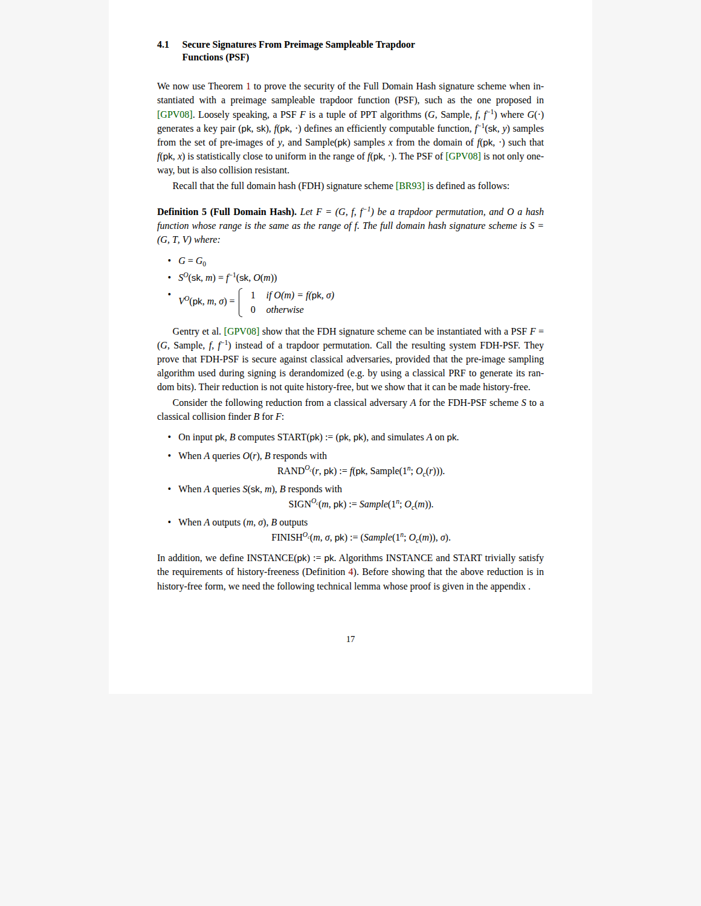4.1 Secure Signatures From Preimage Sampleable Trapdoor Functions (PSF)
We now use Theorem 1 to prove the security of the Full Domain Hash signature scheme when instantiated with a preimage sampleable trapdoor function (PSF), such as the one proposed in [GPV08]. Loosely speaking, a PSF F is a tuple of PPT algorithms (G, Sample, f, f−1) where G(·) generates a key pair (pk, sk), f(pk, ·) defines an efficiently computable function, f−1(sk, y) samples from the set of pre-images of y, and Sample(pk) samples x from the domain of f(pk, ·) such that f(pk, x) is statistically close to uniform in the range of f(pk, ·). The PSF of [GPV08] is not only one-way, but is also collision resistant.
Recall that the full domain hash (FDH) signature scheme [BR93] is defined as follows:
Definition 5 (Full Domain Hash). Let F = (G, f, f−1) be a trapdoor permutation, and O a hash function whose range is the same as the range of f. The full domain hash signature scheme is S = (G, T, V) where:
G = G0
SO(sk, m) = f−1(sk, O(m))
VO(pk, m, σ) =
| 1 | if O ( m ) = f ( pk , σ ) |
| 0 | otherwise |
Gentry et al. [GPV08] show that the FDH signature scheme can be instantiated with a PSF F = (G, Sample, f, f−1) instead of a trapdoor permutation. Call the resulting system FDH-PSF. They prove that FDH-PSF is secure against classical adversaries, provided that the pre-image sampling algorithm used during signing is derandomized (e.g. by using a classical PRF to generate its random bits). Their reduction is not quite history-free, but we show that it can be made history-free.
Consider the following reduction from a classical adversary A for the FDH-PSF scheme S to a classical collision finder B for F:
On input pk, B computes START(pk) := (pk, pk), and simulates A on pk.
When A queries O(r), B responds with
RANDOc(r, pk) := f(pk, Sample(1n; Oc(r))).
When A queries S(sk, m), B responds with
SIGNOc(m, pk) := Sample(1n; Oc(m)).
When A outputs (m, σ), B outputs
FINISHOc(m, σ, pk) := (Sample(1n; Oc(m)), σ).
In addition, we define INSTANCE(pk) := pk. Algorithms INSTANCE and START trivially satisfy the requirements of history-freeness (Definition 4). Before showing that the above reduction is in history-free form, we need the following technical lemma whose proof is given in the appendix .
17